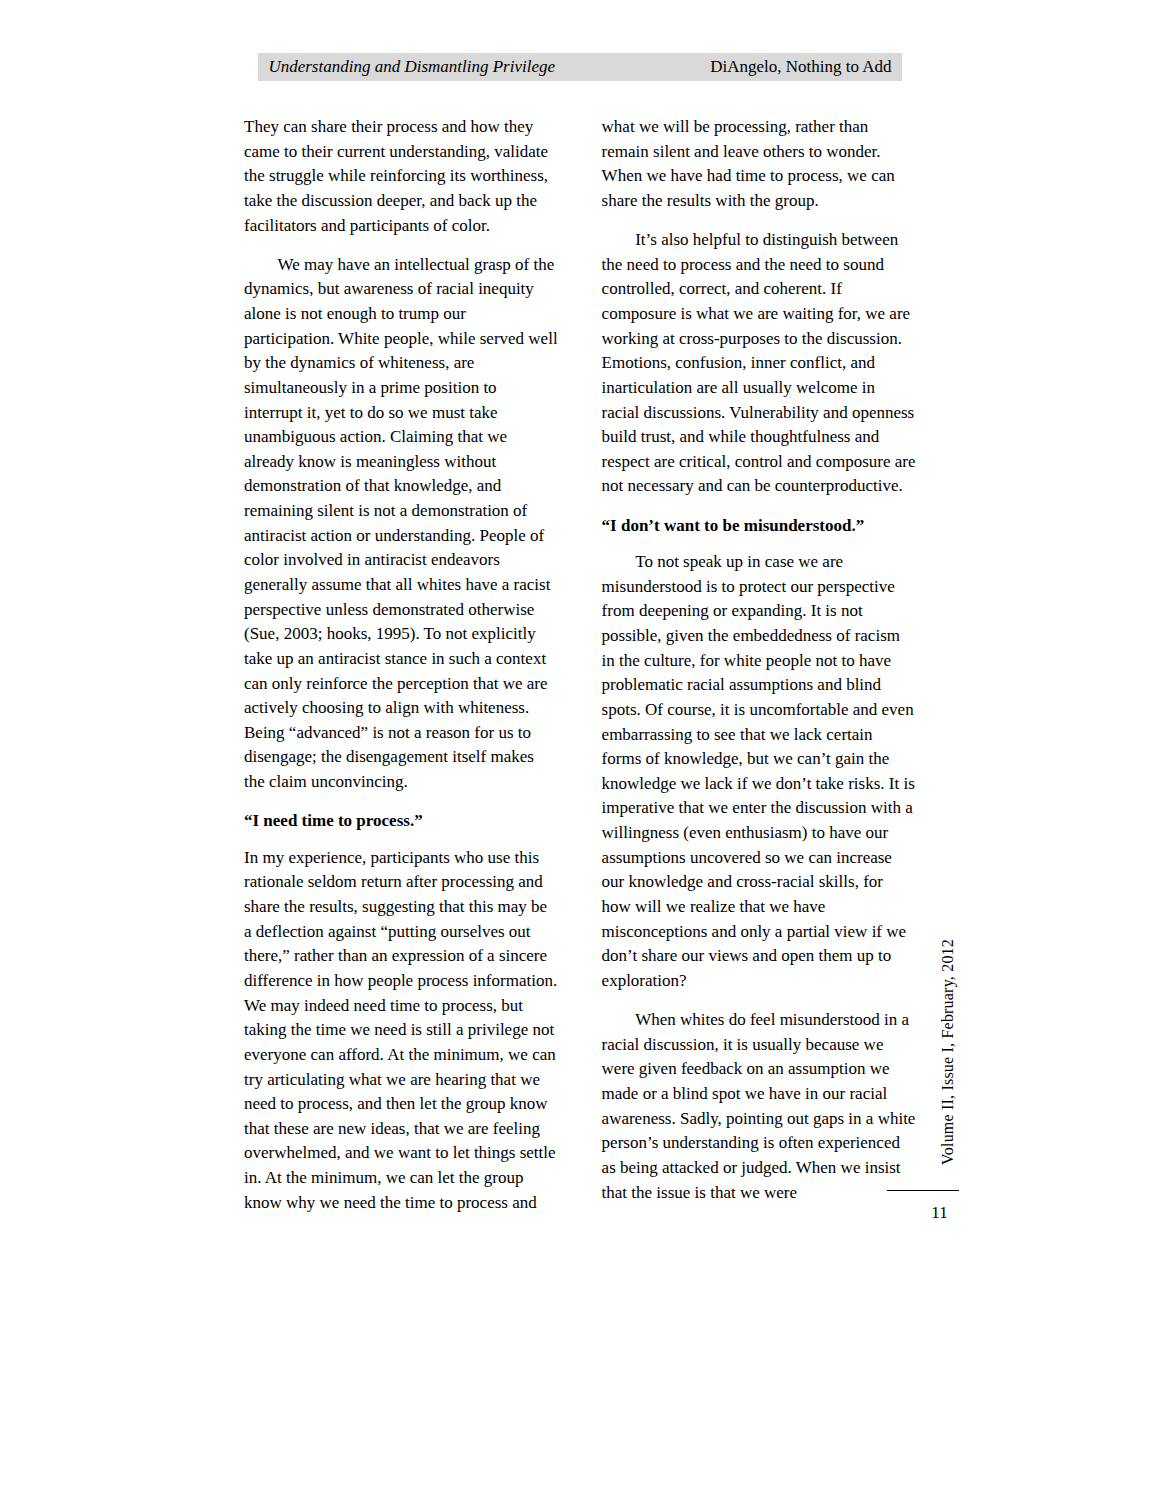Understanding and Dismantling Privilege DiAngelo, Nothing to Add
They can share their process and how they came to their current understanding, validate the struggle while reinforcing its worthiness, take the discussion deeper, and back up the facilitators and participants of color.
We may have an intellectual grasp of the dynamics, but awareness of racial inequity alone is not enough to trump our participation. White people, while served well by the dynamics of whiteness, are simultaneously in a prime position to interrupt it, yet to do so we must take unambiguous action. Claiming that we already know is meaningless without demonstration of that knowledge, and remaining silent is not a demonstration of antiracist action or understanding. People of color involved in antiracist endeavors generally assume that all whites have a racist perspective unless demonstrated otherwise (Sue, 2003; hooks, 1995). To not explicitly take up an antiracist stance in such a context can only reinforce the perception that we are actively choosing to align with whiteness. Being “advanced” is not a reason for us to disengage; the disengagement itself makes the claim unconvincing.
“I need time to process.”
In my experience, participants who use this rationale seldom return after processing and share the results, suggesting that this may be a deflection against “putting ourselves out there,” rather than an expression of a sincere difference in how people process information. We may indeed need time to process, but taking the time we need is still a privilege not everyone can afford. At the minimum, we can try articulating what we are hearing that we need to process, and then let the group know that these are new ideas, that we are feeling overwhelmed, and we want to let things settle in. At the minimum, we can let the group know why we need the time to process and what we will be processing, rather than remain silent and leave others to wonder. When we have had time to process, we can share the results with the group.
It’s also helpful to distinguish between the need to process and the need to sound controlled, correct, and coherent. If composure is what we are waiting for, we are working at cross-purposes to the discussion. Emotions, confusion, inner conflict, and inarticulation are all usually welcome in racial discussions. Vulnerability and openness build trust, and while thoughtfulness and respect are critical, control and composure are not necessary and can be counterproductive.
“I don’t want to be misunderstood.”
To not speak up in case we are misunderstood is to protect our perspective from deepening or expanding. It is not possible, given the embeddedness of racism in the culture, for white people not to have problematic racial assumptions and blind spots. Of course, it is uncomfortable and even embarrassing to see that we lack certain forms of knowledge, but we can’t gain the knowledge we lack if we don’t take risks. It is imperative that we enter the discussion with a willingness (even enthusiasm) to have our assumptions uncovered so we can increase our knowledge and cross-racial skills, for how will we realize that we have misconceptions and only a partial view if we don’t share our views and open them up to exploration?
When whites do feel misunderstood in a racial discussion, it is usually because we were given feedback on an assumption we made or a blind spot we have in our racial awareness. Sadly, pointing out gaps in a white person’s understanding is often experienced as being attacked or judged. When we insist that the issue is that we were
Volume II, Issue I, February, 2012
11